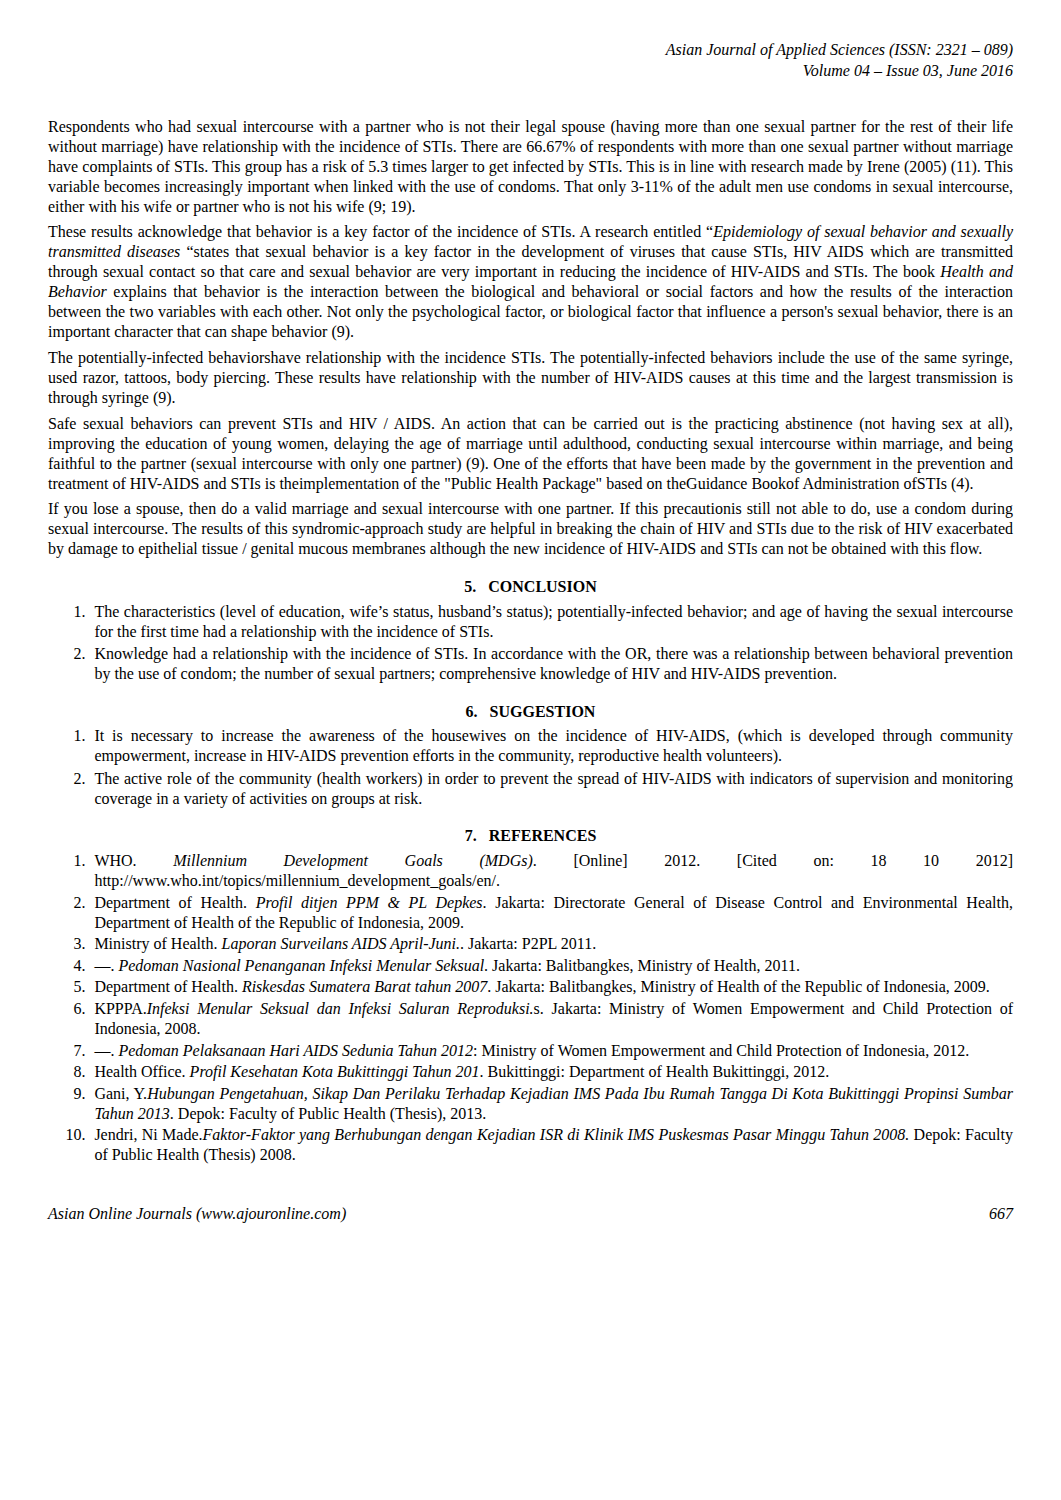Asian Journal of Applied Sciences (ISSN: 2321 – 089)
Volume 04 – Issue 03, June 2016
Respondents who had sexual intercourse with a partner who is not their legal spouse (having more than one sexual partner for the rest of their life without marriage) have relationship with the incidence of STIs. There are 66.67% of respondents with more than one sexual partner without marriage have complaints of STIs. This group has a risk of 5.3 times larger to get infected by STIs. This is in line with research made by Irene (2005) (11). This variable becomes increasingly important when linked with the use of condoms. That only 3-11% of the adult men use condoms in sexual intercourse, either with his wife or partner who is not his wife (9; 19).
These results acknowledge that behavior is a key factor of the incidence of STIs. A research entitled “Epidemiology of sexual behavior and sexually transmitted diseases “states that sexual behavior is a key factor in the development of viruses that cause STIs, HIV AIDS which are transmitted through sexual contact so that care and sexual behavior are very important in reducing the incidence of HIV-AIDS and STIs. The book Health and Behavior explains that behavior is the interaction between the biological and behavioral or social factors and how the results of the interaction between the two variables with each other. Not only the psychological factor, or biological factor that influence a person's sexual behavior, there is an important character that can shape behavior (9).
The potentially-infected behaviorshave relationship with the incidence STIs. The potentially-infected behaviors include the use of the same syringe, used razor, tattoos, body piercing. These results have relationship with the number of HIV-AIDS causes at this time and the largest transmission is through syringe (9).
Safe sexual behaviors can prevent STIs and HIV / AIDS. An action that can be carried out is the practicing abstinence (not having sex at all), improving the education of young women, delaying the age of marriage until adulthood, conducting sexual intercourse within marriage, and being faithful to the partner (sexual intercourse with only one partner) (9). One of the efforts that have been made by the government in the prevention and treatment of HIV-AIDS and STIs is theimplementation of the "Public Health Package" based on theGuidance Bookof Administration ofSTIs (4).
If you lose a spouse, then do a valid marriage and sexual intercourse with one partner. If this precautionis still not able to do, use a condom during sexual intercourse. The results of this syndromic-approach study are helpful in breaking the chain of HIV and STIs due to the risk of HIV exacerbated by damage to epithelial tissue / genital mucous membranes although the new incidence of HIV-AIDS and STIs can not be obtained with this flow.
5. CONCLUSION
The characteristics (level of education, wife’s status, husband’s status); potentially-infected behavior; and age of having the sexual intercourse for the first time had a relationship with the incidence of STIs.
Knowledge had a relationship with the incidence of STIs. In accordance with the OR, there was a relationship between behavioral prevention by the use of condom; the number of sexual partners; comprehensive knowledge of HIV and HIV-AIDS prevention.
6. SUGGESTION
It is necessary to increase the awareness of the housewives on the incidence of HIV-AIDS, (which is developed through community empowerment, increase in HIV-AIDS prevention efforts in the community, reproductive health volunteers).
The active role of the community (health workers) in order to prevent the spread of HIV-AIDS with indicators of supervision and monitoring coverage in a variety of activities on groups at risk.
7. REFERENCES
WHO. Millennium Development Goals (MDGs). [Online] 2012. [Cited on: 18 10 2012] http://www.who.int/topics/millennium_development_goals/en/.
Department of Health. Profil ditjen PPM & PL Depkes. Jakarta: Directorate General of Disease Control and Environmental Health, Department of Health of the Republic of Indonesia, 2009.
Ministry of Health. Laporan Surveilans AIDS April-Juni.. Jakarta: P2PL 2011.
—. Pedoman Nasional Penanganan Infeksi Menular Seksual. Jakarta: Balitbangkes, Ministry of Health, 2011.
Department of Health. Riskesdas Sumatera Barat tahun 2007. Jakarta: Balitbangkes, Ministry of Health of the Republic of Indonesia, 2009.
KPPPA.Infeksi Menular Seksual dan Infeksi Saluran Reproduksi. s. Jakarta: Ministry of Women Empowerment and Child Protection of Indonesia, 2008.
—. Pedoman Pelaksanaan Hari AIDS Sedunia Tahun 2012: Ministry of Women Empowerment and Child Protection of Indonesia, 2012.
Health Office. Profil Kesehatan Kota Bukittinggi Tahun 201. Bukittinggi: Department of Health Bukittinggi, 2012.
Gani, Y.Hubungan Pengetahuan, Sikap Dan Perilaku Terhadap Kejadian IMS Pada Ibu Rumah Tangga Di Kota Bukittinggi Propinsi Sumbar Tahun 2013. Depok: Faculty of Public Health (Thesis), 2013.
Jendri, Ni Made.Faktor-Faktor yang Berhubungan dengan Kejadian ISR di Klinik IMS Puskesmas Pasar Minggu Tahun 2008. Depok: Faculty of Public Health (Thesis) 2008.
Asian Online Journals (www.ajouronline.com) 667